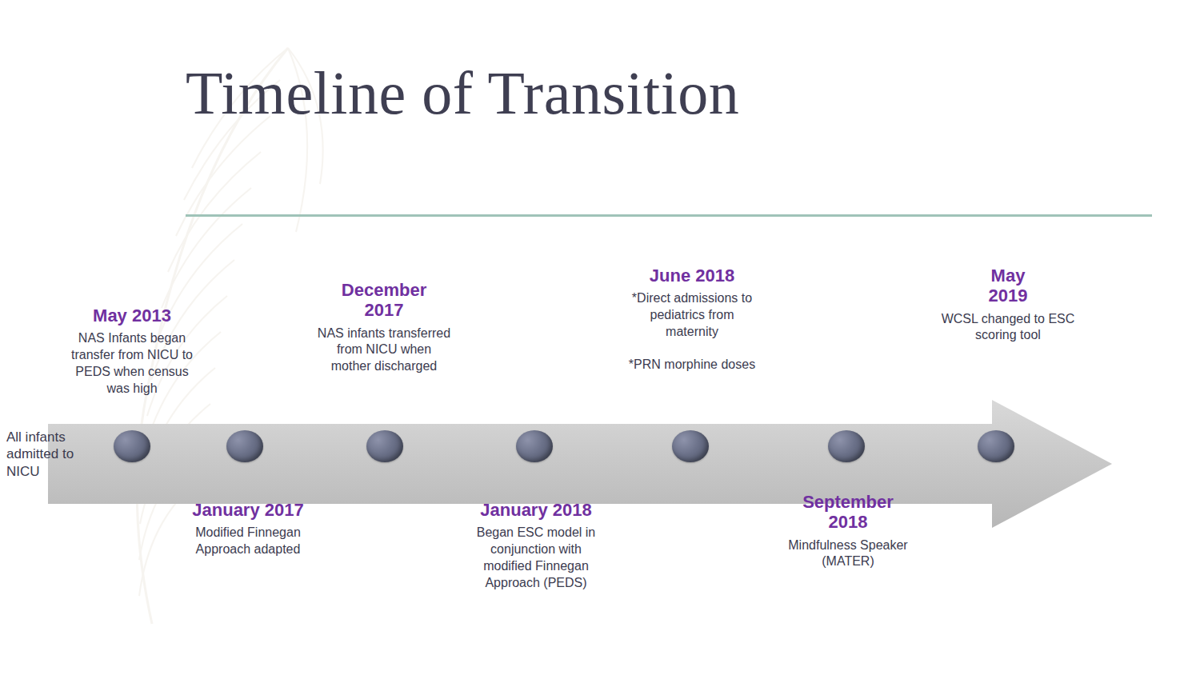Timeline of Transition
All infants admitted to NICU
May 2013
NAS Infants began transfer from NICU to PEDS when census was high
December
2017
NAS infants transferred from NICU when mother discharged
June 2018
*Direct admissions to pediatrics from maternity
*PRN morphine doses
May
2019
WCSL changed to ESC scoring tool
January 2017
Modified Finnegan Approach adapted
January 2018
Began ESC model in conjunction with modified Finnegan Approach (PEDS)
September
2018
Mindfulness Speaker (MATER)